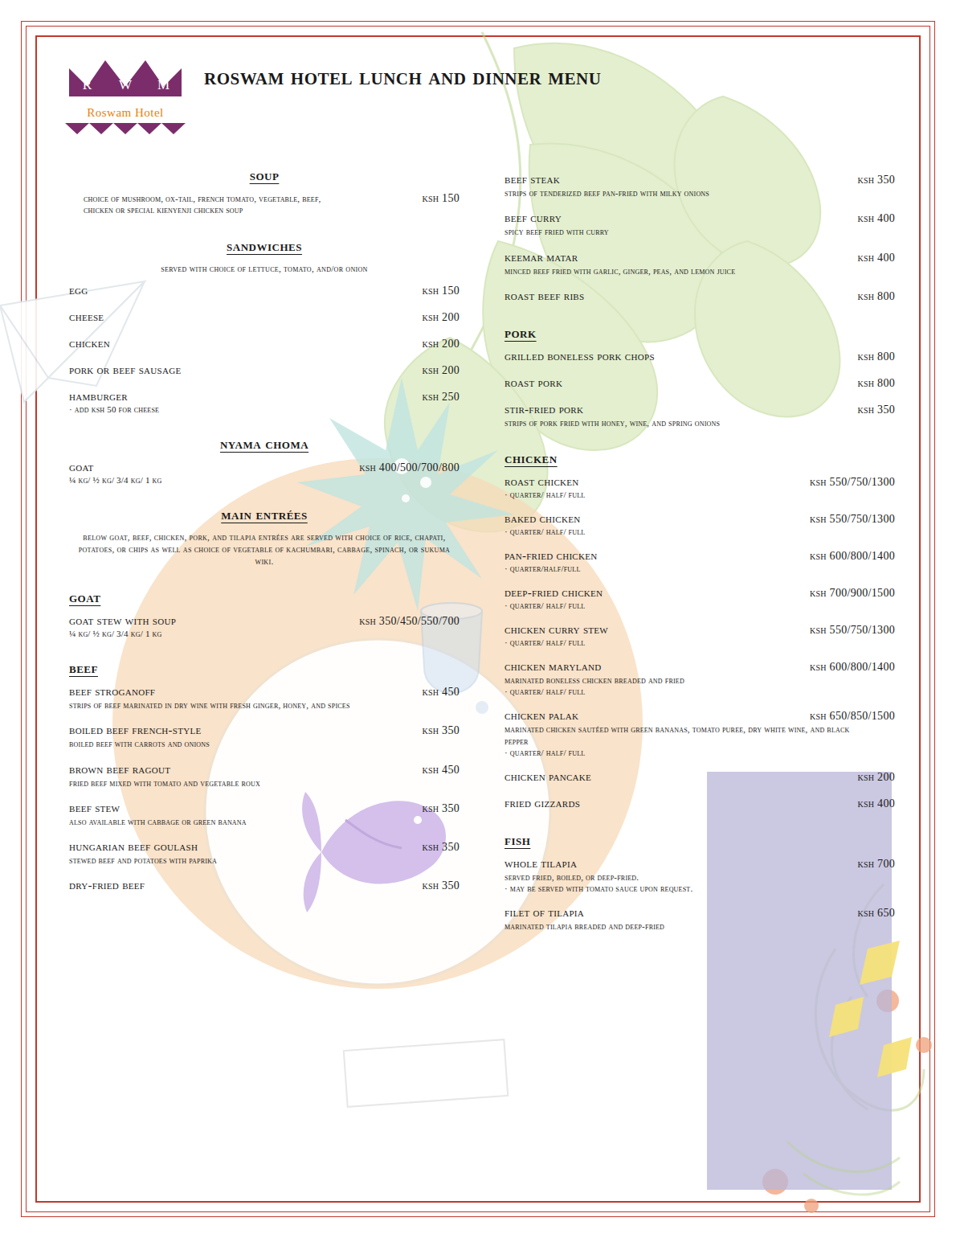R W M
Roswam Hotel
Roswam Hotel Lunch and Dinner Menu
Soup
Choice of mushroom, ox-tail, french tomato, vegetable, beef, chicken or special kienyenji chicken soup
Ksh 150
Sandwiches
Served with choice of lettuce, tomato, and/or onion
Egg Ksh 150
Cheese Ksh 200
Chicken Ksh 200
Pork or Beef Sausage Ksh 200
Hamburger Ksh 250
· Add Ksh 50 for cheese
Nyama Choma
Goat Ksh 400/500/700/800
¼ kg/ ½ kg/ 3/4 kg/ 1 kg
Main Entrées
Below goat, beef, chicken, pork, and tilapia entrées are served with choice of rice, chapati, potatoes, or chips as well as choice of vegetable of kachumbari, cabbage, spinach, or sukuma wiki.
Goat
Goat Stew with Soup Ksh 350/450/550/700
¼ kg/ ½ kg/ 3/4 kg/ 1 kg
Beef
Beef Stroganoff Ksh 450
Strips of beef marinated in dry wine with fresh ginger, honey, and spices
Boiled Beef French-style Ksh 350
Boiled beef with carrots and onions
Brown Beef Ragout Ksh 450
Fried beef mixed with tomato and vegetable roux
Beef Stew Ksh 350
Also available with cabbage or green banana
Hungarian Beef Goulash Ksh 350
Stewed beef and potatoes with paprika
Dry-Fried Beef Ksh 350
Beef Steak Ksh 350
Strips of tenderized beef pan-fried with milky onions
Beef Curry Ksh 400
Spicy beef fried with curry
Keemar Matar Ksh 400
Minced beef fried with garlic, ginger, peas, and lemon juice
Roast Beef Ribs Ksh 800
Pork
Grilled Boneless Pork Chops Ksh 800
Roast Pork Ksh 800
Stir-Fried Pork Ksh 350
Strips of pork fried with honey, wine, and spring onions
Chicken
Roast Chicken Ksh 550/750/1300
· Quarter/ Half/ Full
Baked Chicken Ksh 550/750/1300
· Quarter/ Half/ Full
Pan-Fried Chicken KSH 600/800/1400
· Quarter/Half/Full
Deep-Fried Chicken Ksh 700/900/1500
· Quarter/ Half/ Full
Chicken Curry Stew Ksh 550/750/1300
· Quarter/ Half/ Full
Chicken Maryland Ksh 600/800/1400
Marinated boneless chicken breaded and fried
· Quarter/ Half/ Full
Chicken Palak Ksh 650/850/1500
Marinated chicken sautéed with green bananas, tomato puree, dry white wine, and black pepper
· Quarter/ Half/ Full
Chicken Pancake Ksh 200
Fried Gizzards Ksh 400
Fish
Whole tilapia Ksh 700
Served fried, boiled, or deep-fried.
· May be served with tomato sauce upon request.
Filet of tilapia Ksh 650
Marinated tilapia breaded and deep-fried